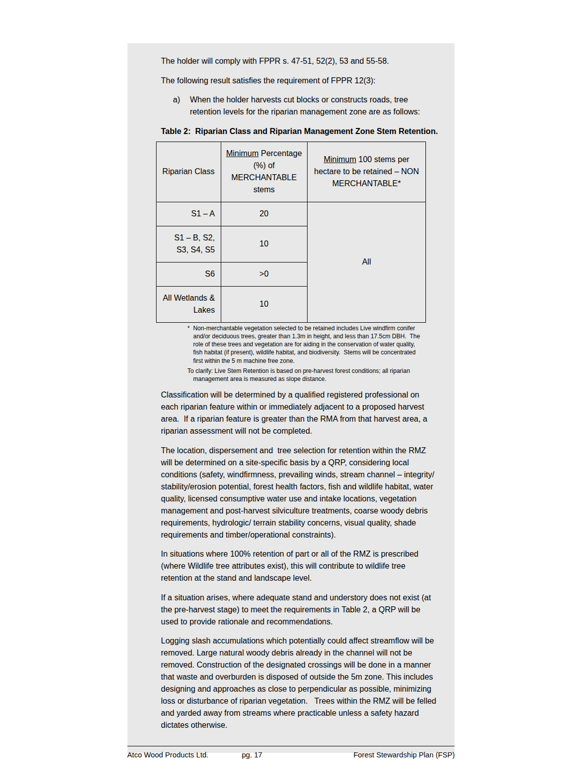The holder will comply with FPPR s. 47-51, 52(2), 53 and 55-58.
The following result satisfies the requirement of FPPR 12(3):
a) When the holder harvests cut blocks or constructs roads, tree retention levels for the riparian management zone are as follows:
Table 2: Riparian Class and Riparian Management Zone Stem Retention.
| Riparian Class | Minimum Percentage (%) of MERCHANTABLE stems | Minimum 100 stems per hectare to be retained – NON MERCHANTABLE* |
| S1 – A | 20 | All |
| S1 – B, S2, S3, S4, S5 | 10 |
| S6 | >0 |
| All Wetlands & Lakes | 10 |
* Non-merchantable vegetation selected to be retained includes Live windfirm conifer and/or deciduous trees, greater than 1.3m in height, and less than 17.5cm DBH. The role of these trees and vegetation are for aiding in the conservation of water quality, fish habitat (if present), wildlife habitat, and biodiversity. Stems will be concentrated first within the 5 m machine free zone.
To clarify: Live Stem Retention is based on pre-harvest forest conditions; all riparian management area is measured as slope distance.
Classification will be determined by a qualified registered professional on each riparian feature within or immediately adjacent to a proposed harvest area. If a riparian feature is greater than the RMA from that harvest area, a riparian assessment will not be completed.
The location, dispersement and tree selection for retention within the RMZ will be determined on a site-specific basis by a QRP, considering local conditions (safety, windfirmness, prevailing winds, stream channel – integrity/ stability/erosion potential, forest health factors, fish and wildlife habitat, water quality, licensed consumptive water use and intake locations, vegetation management and post-harvest silviculture treatments, coarse woody debris requirements, hydrologic/ terrain stability concerns, visual quality, shade requirements and timber/operational constraints).
In situations where 100% retention of part or all of the RMZ is prescribed (where Wildlife tree attributes exist), this will contribute to wildlife tree retention at the stand and landscape level.
If a situation arises, where adequate stand and understory does not exist (at the pre-harvest stage) to meet the requirements in Table 2, a QRP will be used to provide rationale and recommendations.
Logging slash accumulations which potentially could affect streamflow will be removed. Large natural woody debris already in the channel will not be removed. Construction of the designated crossings will be done in a manner that waste and overburden is disposed of outside the 5m zone. This includes designing and approaches as close to perpendicular as possible, minimizing loss or disturbance of riparian vegetation. Trees within the RMZ will be felled and yarded away from streams where practicable unless a safety hazard dictates otherwise.
Atco Wood Products Ltd.
pg. 17
Forest Stewardship Plan (FSP)